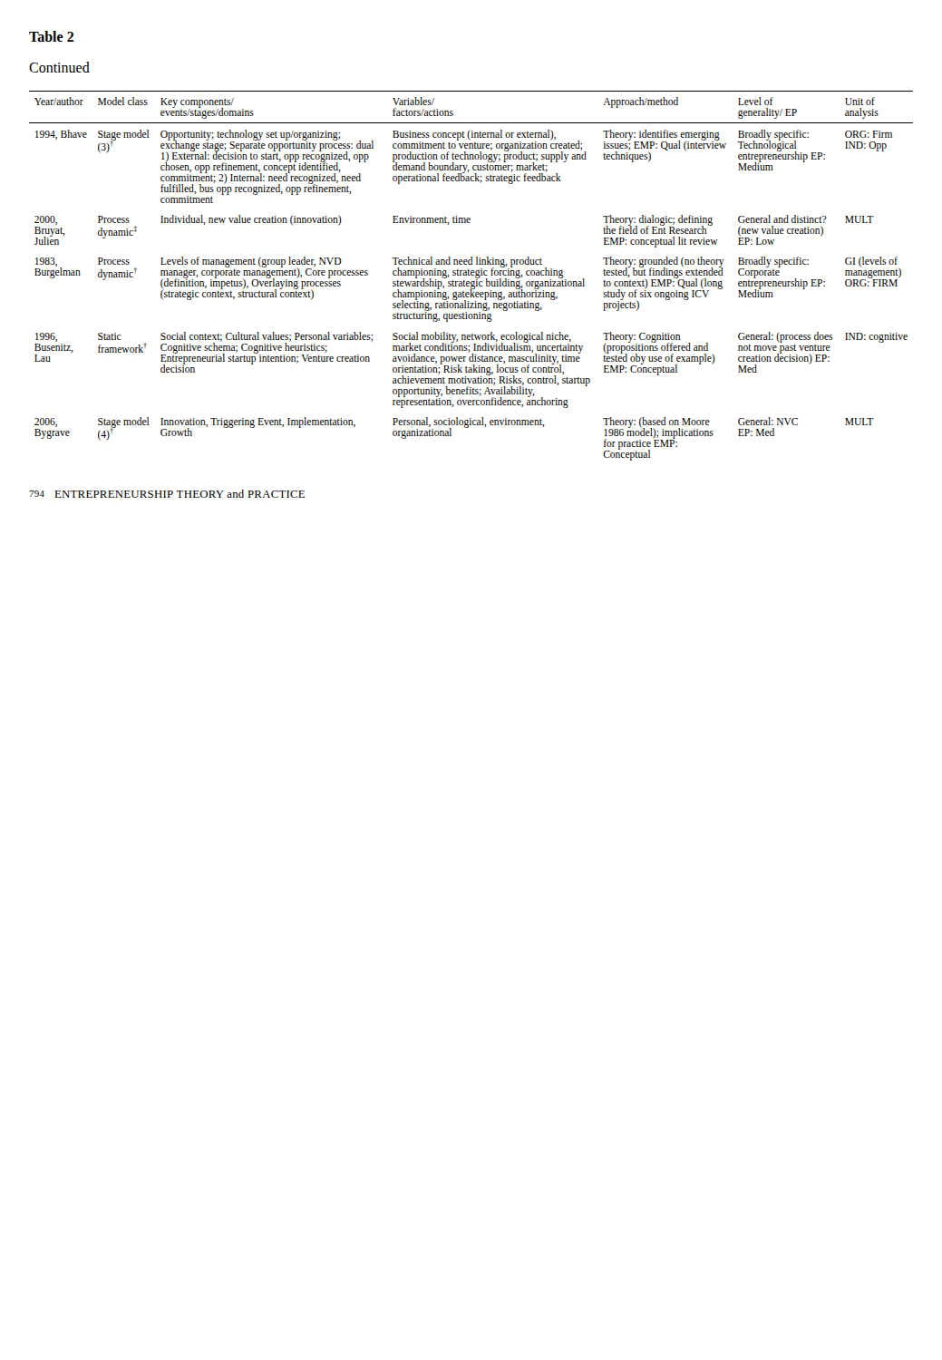Table 2
Continued
| Year/author | Model class | Key components/ events/stages/domains | Variables/ factors/actions | Approach/method | Level of generality/ EP | Unit of analysis |
| --- | --- | --- | --- | --- | --- | --- |
| 1994, Bhave | Stage model (3) † | Opportunity; technology set up/organizing; exchange stage; Separate opportunity process: dual 1) External: decision to start, opp recognized, opp chosen, opp refinement, concept identified, commitment; 2) Internal: need recognized, need fulfilled, bus opp recognized, opp refinement, commitment | Business concept (internal or external), commitment to venture; organization created; production of technology; product; supply and demand boundary, customer; market; operational feedback; strategic feedback | Theory: identifies emerging issues; EMP: Qual (interview techniques) | Broadly specific: Technological entrepreneurship EP: Medium | ORG: Firm IND: Opp |
| 2000, Bruyat, Julien | Process dynamic ‡ | Individual, new value creation (innovation) | Environment, time | Theory: dialogic; defining the field of Ent Research EMP: conceptual lit review | General and distinct? (new value creation) EP: Low | MULT |
| 1983, Burgelman | Process dynamic † | Levels of management (group leader, NVD manager, corporate management), Core processes (definition, impetus), Overlaying processes (strategic context, structural context) | Technical and need linking, product championing, strategic forcing, coaching stewardship, strategic building, organizational championing, gatekeeping, authorizing, selecting, rationalizing, negotiating, structuring, questioning | Theory: grounded (no theory tested, but findings extended to context) EMP: Qual (long study of six ongoing ICV projects) | Broadly specific: Corporate entrepreneurship EP: Medium | GI (levels of management) ORG: FIRM |
| 1996, Busenitz, Lau | Static framework † | Social context; Cultural values; Personal variables; Cognitive schema; Cognitive heuristics; Entrepreneurial startup intention; Venture creation decision | Social mobility, network, ecological niche, market conditions; Individualism, uncertainty avoidance, power distance, masculinity, time orientation; Risk taking, locus of control, achievement motivation; Risks, control, startup opportunity, benefits; Availability, representation, overconfidence, anchoring | Theory: Cognition (propositions offered and tested oby use of example) EMP: Conceptual | General: (process does not move past venture creation decision) EP: Med | IND: cognitive |
| 2006, Bygrave | Stage model (4) † | Innovation, Triggering Event, Implementation, Growth | Personal, sociological, environment, organizational | Theory: (based on Moore 1986 model); implications for practice EMP: Conceptual | General: NVC EP: Med | MULT |
794 ENTREPRENEURSHIP THEORY and PRACTICE